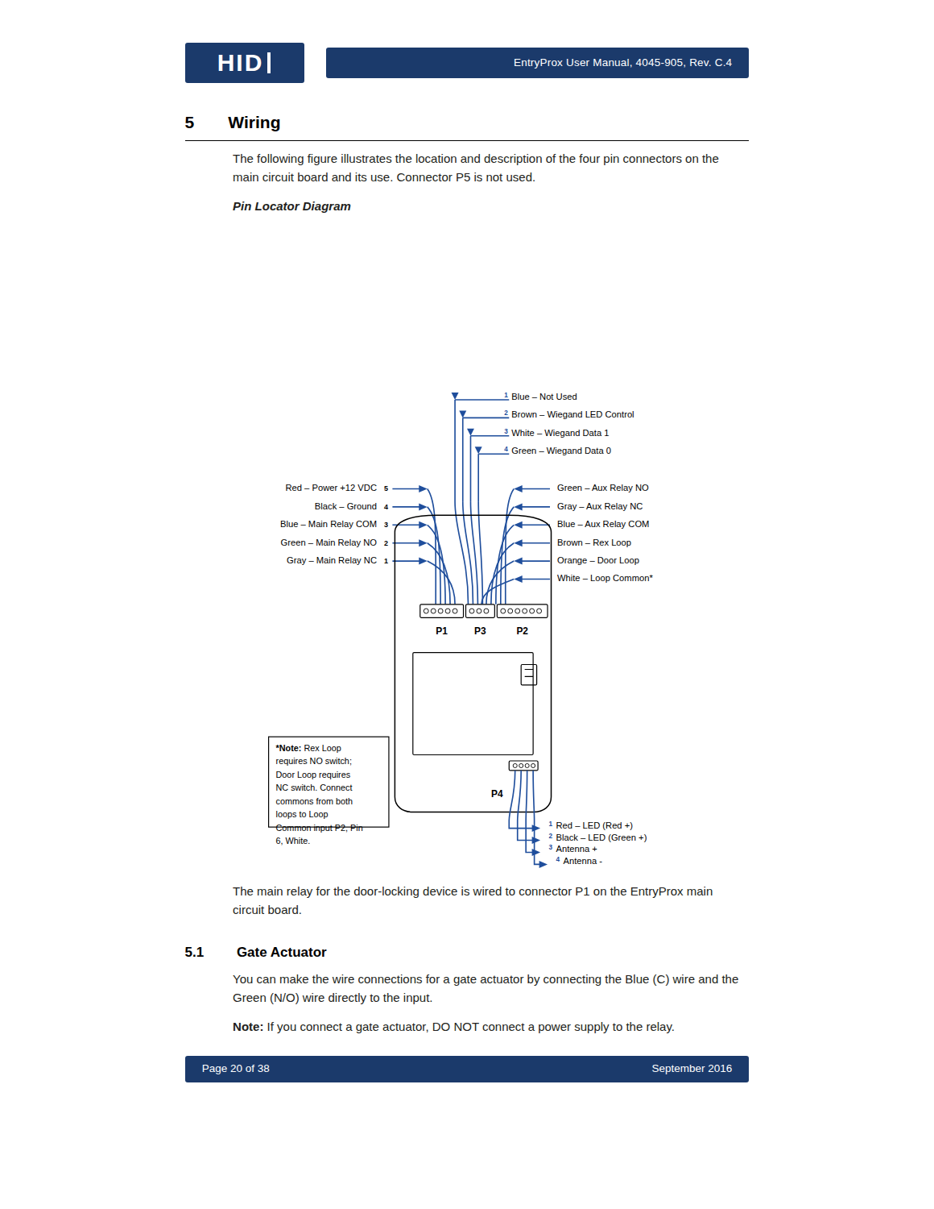HID
EntryProx User Manual, 4045-905, Rev. C.4
5 Wiring
The following figure illustrates the location and description of the four pin connectors on the main circuit board and its use. Connector P5 is not used.
Pin Locator Diagram
1 Blue – Not Used 2 Brown – Wiegand LED Control 3 White – Wiegand Data 1 4 Green – Wiegand Data 0 Red – Power +12 VDC Black – Ground Blue – Main Relay COM Green – Main Relay NO Gray – Main Relay NC 5 4 3 2 1 Green – Aux Relay NO Gray – Aux Relay NC Blue – Aux Relay COM Brown – Rex Loop Orange – Door Loop White – Loop Common* P1 P3 P2 P4 1 Red – LED (Red +) 2 Black – LED (Green +) 3 Antenna + 4 Antenna - *Note: Rex Loop requires NO switch; Door Loop requires NC switch. Connect commons from both loops to Loop Common input P2, Pin 6, White.
The main relay for the door-locking device is wired to connector P1 on the EntryProx main circuit board.
5.1 Gate Actuator
You can make the wire connections for a gate actuator by connecting the Blue (C) wire and the Green (N/O) wire directly to the input.
Note: If you connect a gate actuator, DO NOT connect a power supply to the relay.
Page 20 of 38 September 2016